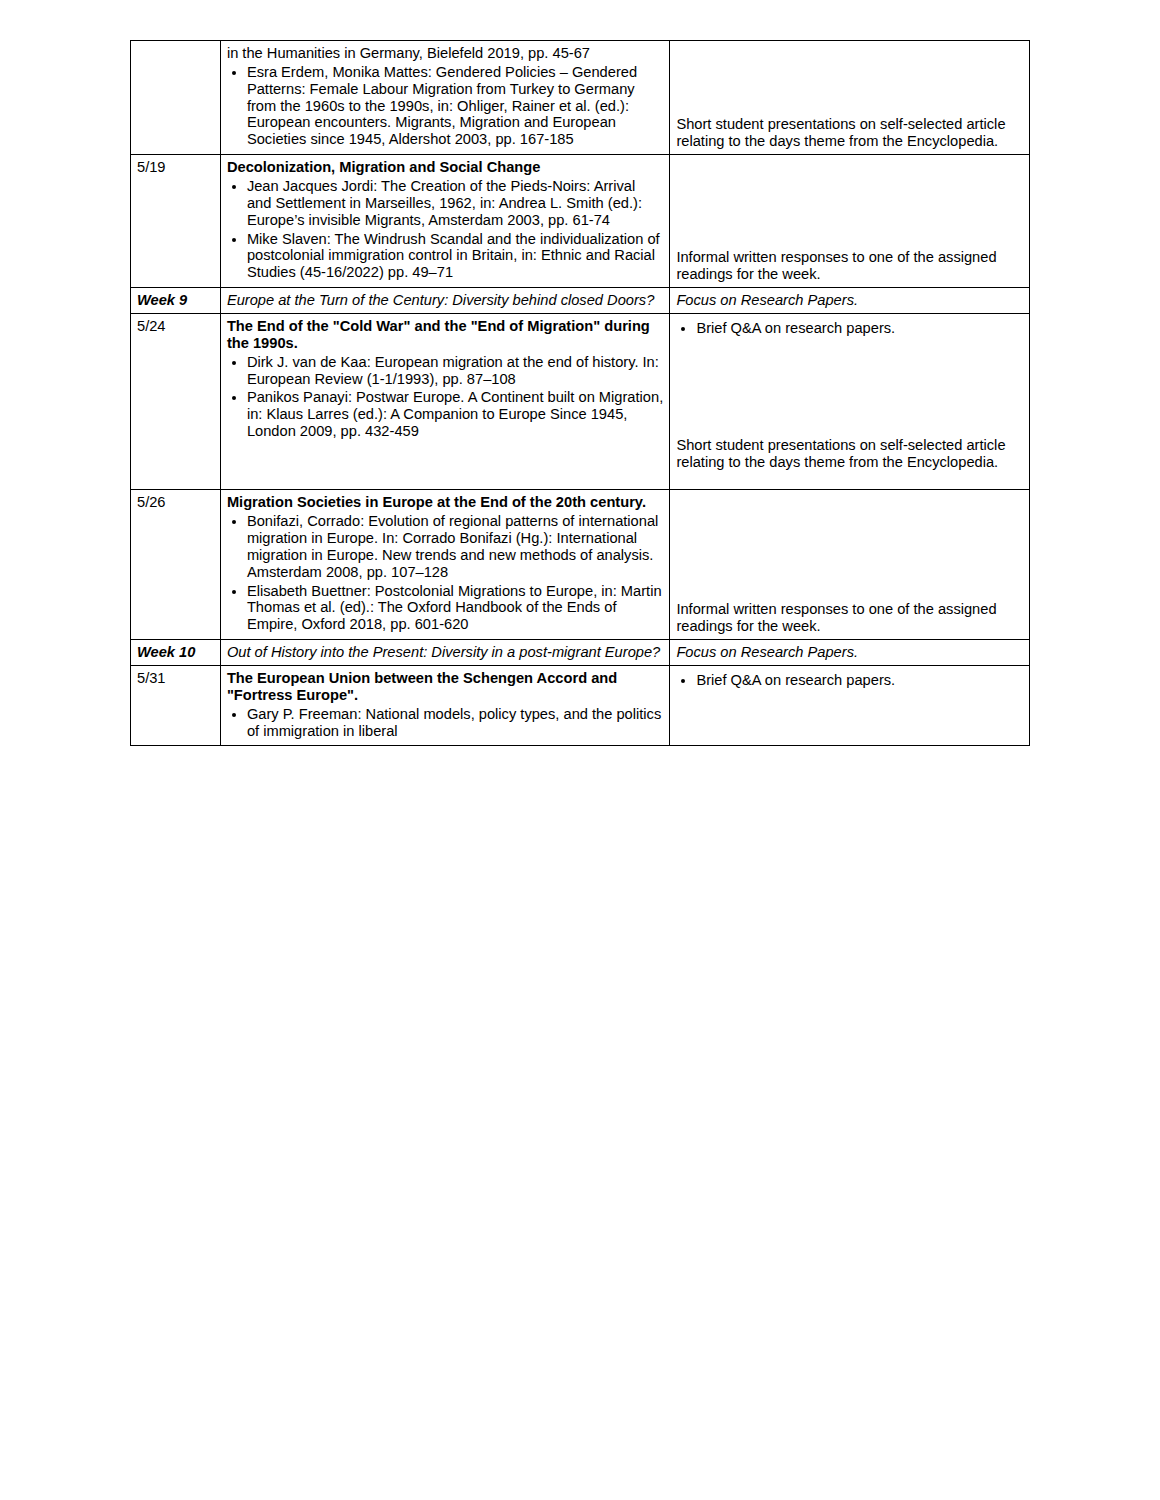| | in the Humanities in Germany, Bielefeld 2019, pp. 45-67 Esra Erdem, Monika Mattes: Gendered Policies – Gendered Patterns: Female Labour Migration from Turkey to Germany from the 1960s to the 1990s, in: Ohliger, Rainer et al. (ed.): European encounters. Migrants, Migration and European Societies since 1945, Aldershot 2003, pp. 167-185 | Short student presentations on self-selected article relating to the days theme from the Encyclopedia. |
| 5/19 | Decolonization, Migration and Social Change Jean Jacques Jordi: The Creation of the Pieds-Noirs: Arrival and Settlement in Marseilles, 1962, in: Andrea L. Smith (ed.): Europe’s invisible Migrants, Amsterdam 2003, pp. 61-74 Mike Slaven: The Windrush Scandal and the individualization of postcolonial immigration control in Britain, in: Ethnic and Racial Studies (45-16/2022) pp. 49–71 | Informal written responses to one of the assigned readings for the week. |
| Week 9 | Europe at the Turn of the Century: Diversity behind closed Doors? | Focus on Research Papers. |
| 5/24 | The End of the "Cold War" and the "End of Migration" during the 1990s. Dirk J. van de Kaa: European migration at the end of history. In: European Review (1-1/1993), pp. 87–108 Panikos Panayi: Postwar Europe. A Continent built on Migration, in: Klaus Larres (ed.): A Companion to Europe Since 1945, London 2009, pp. 432-459 | Brief Q&A on research papers. Short student presentations on self-selected article relating to the days theme from the Encyclopedia. |
| 5/26 | Migration Societies in Europe at the End of the 20th century. Bonifazi, Corrado: Evolution of regional patterns of international migration in Europe. In: Corrado Bonifazi (Hg.): International migration in Europe. New trends and new methods of analysis. Amsterdam 2008, pp. 107–128 Elisabeth Buettner: Postcolonial Migrations to Europe, in: Martin Thomas et al. (ed).: The Oxford Handbook of the Ends of Empire, Oxford 2018, pp. 601-620 | Informal written responses to one of the assigned readings for the week. |
| Week 10 | Out of History into the Present: Diversity in a post-migrant Europe? | Focus on Research Papers. |
| 5/31 | The European Union between the Schengen Accord and "Fortress Europe". Gary P. Freeman: National models, policy types, and the politics of immigration in liberal | Brief Q&A on research papers. |